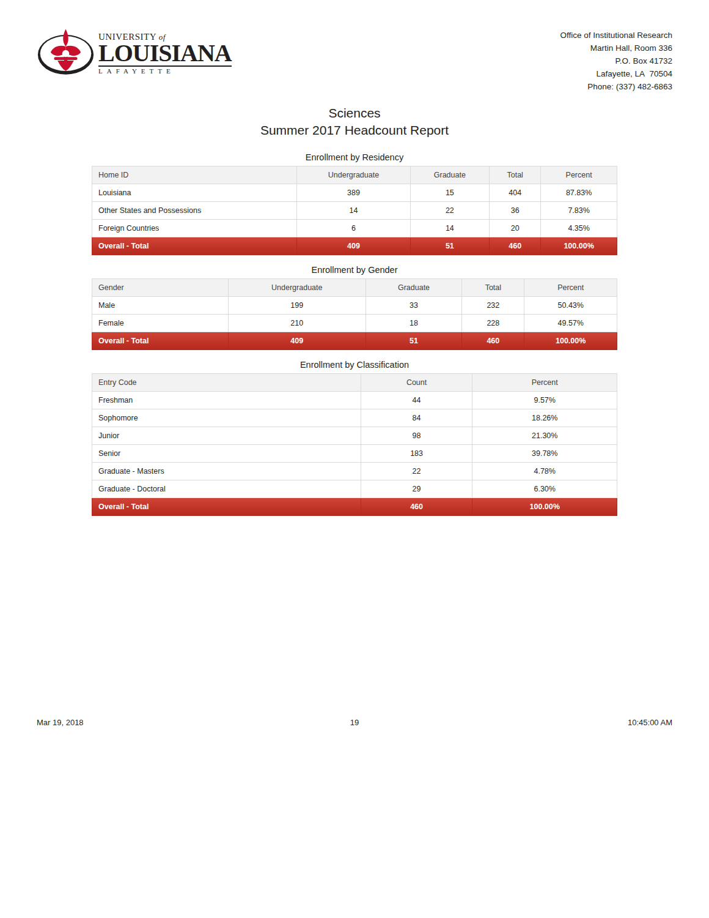UNIVERSITY of
LOUISIANA
LAFAYETTE
Office of Institutional Research
Martin Hall, Room 336
P.O. Box 41732
Lafayette, LA 70504
Phone: (337) 482-6863
Sciences
Summer 2017 Headcount Report
Enrollment by Residency
| Home ID | Undergraduate | Graduate | Total | Percent |
| --- | --- | --- | --- | --- |
| Louisiana | 389 | 15 | 404 | 87.83% |
| Other States and Possessions | 14 | 22 | 36 | 7.83% |
| Foreign Countries | 6 | 14 | 20 | 4.35% |
| Overall - Total | 409 | 51 | 460 | 100.00% |
Enrollment by Gender
| Gender | Undergraduate | Graduate | Total | Percent |
| --- | --- | --- | --- | --- |
| Male | 199 | 33 | 232 | 50.43% |
| Female | 210 | 18 | 228 | 49.57% |
| Overall - Total | 409 | 51 | 460 | 100.00% |
Enrollment by Classification
| Entry Code | Count | Percent |
| --- | --- | --- |
| Freshman | 44 | 9.57% |
| Sophomore | 84 | 18.26% |
| Junior | 98 | 21.30% |
| Senior | 183 | 39.78% |
| Graduate - Masters | 22 | 4.78% |
| Graduate - Doctoral | 29 | 6.30% |
| Overall - Total | 460 | 100.00% |
Mar 19, 2018
19
10:45:00 AM